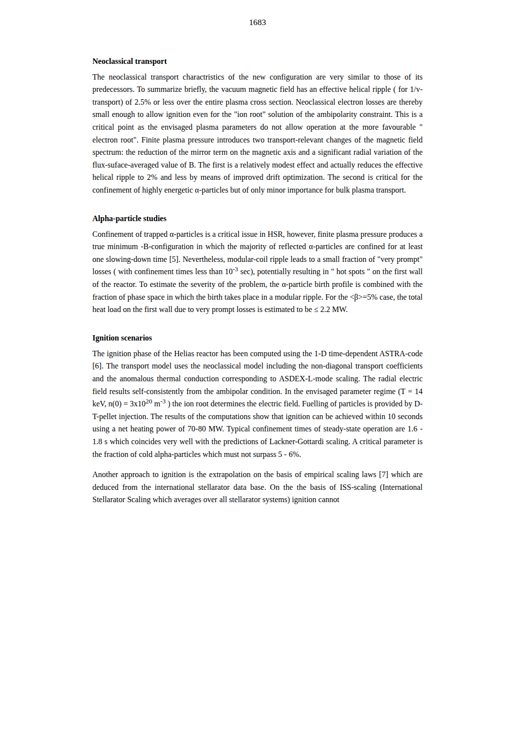1683
Neoclassical transport
The neoclassical transport charactristics of the new configuration are very similar to those of its predecessors. To summarize briefly, the vacuum magnetic field has an effective helical ripple ( for 1/v-transport) of 2.5% or less over the entire plasma cross section. Neoclassical electron losses are thereby small enough to allow ignition even for the "ion root" solution of the ambipolarity constraint. This is a critical point as the envisaged plasma parameters do not allow operation at the more favourable " electron root". Finite plasma pressure introduces two transport-relevant changes of the magnetic field spectrum: the reduction of the mirror term on the magnetic axis and a significant radial variation of the flux-suface-averaged value of B. The first is a relatively modest effect and actually reduces the effective helical ripple to 2% and less by means of improved drift optimization. The second is critical for the confinement of highly energetic α-particles but of only minor importance for bulk plasma transport.
Alpha-particle studies
Confinement of trapped α-particles is a critical issue in HSR, however, finite plasma pressure produces a true minimum -B-configuration in which the majority of reflected α-particles are confined for at least one slowing-down time [5]. Nevertheless, modular-coil ripple leads to a small fraction of "very prompt" losses ( with confinement times less than 10-3 sec), potentially resulting in " hot spots " on the first wall of the reactor. To estimate the severity of the problem, the α-particle birth profile is combined with the fraction of phase space in which the birth takes place in a modular ripple. For the <β>=5% case, the total heat load on the first wall due to very prompt losses is estimated to be ≤ 2.2 MW.
Ignition scenarios
The ignition phase of the Helias reactor has been computed using the 1-D time-dependent ASTRA-code [6]. The transport model uses the neoclassical model including the non-diagonal transport coefficients and the anomalous thermal conduction corresponding to ASDEX-L-mode scaling. The radial electric field results self-consistently from the ambipolar condition. In the envisaged parameter regime (T = 14 keV, n(0) = 3x1020 m-3 ) the ion root determines the electric field. Fuelling of particles is provided by D-T-pellet injection. The results of the computations show that ignition can be achieved within 10 seconds using a net heating power of 70-80 MW. Typical confinement times of steady-state operation are 1.6 - 1.8 s which coincides very well with the predictions of Lackner-Gottardi scaling. A critical parameter is the fraction of cold alpha-particles which must not surpass 5 - 6%.
Another approach to ignition is the extrapolation on the basis of empirical scaling laws [7] which are deduced from the international stellarator data base. On the the basis of ISS-scaling (International Stellarator Scaling which averages over all stellarator systems) ignition cannot